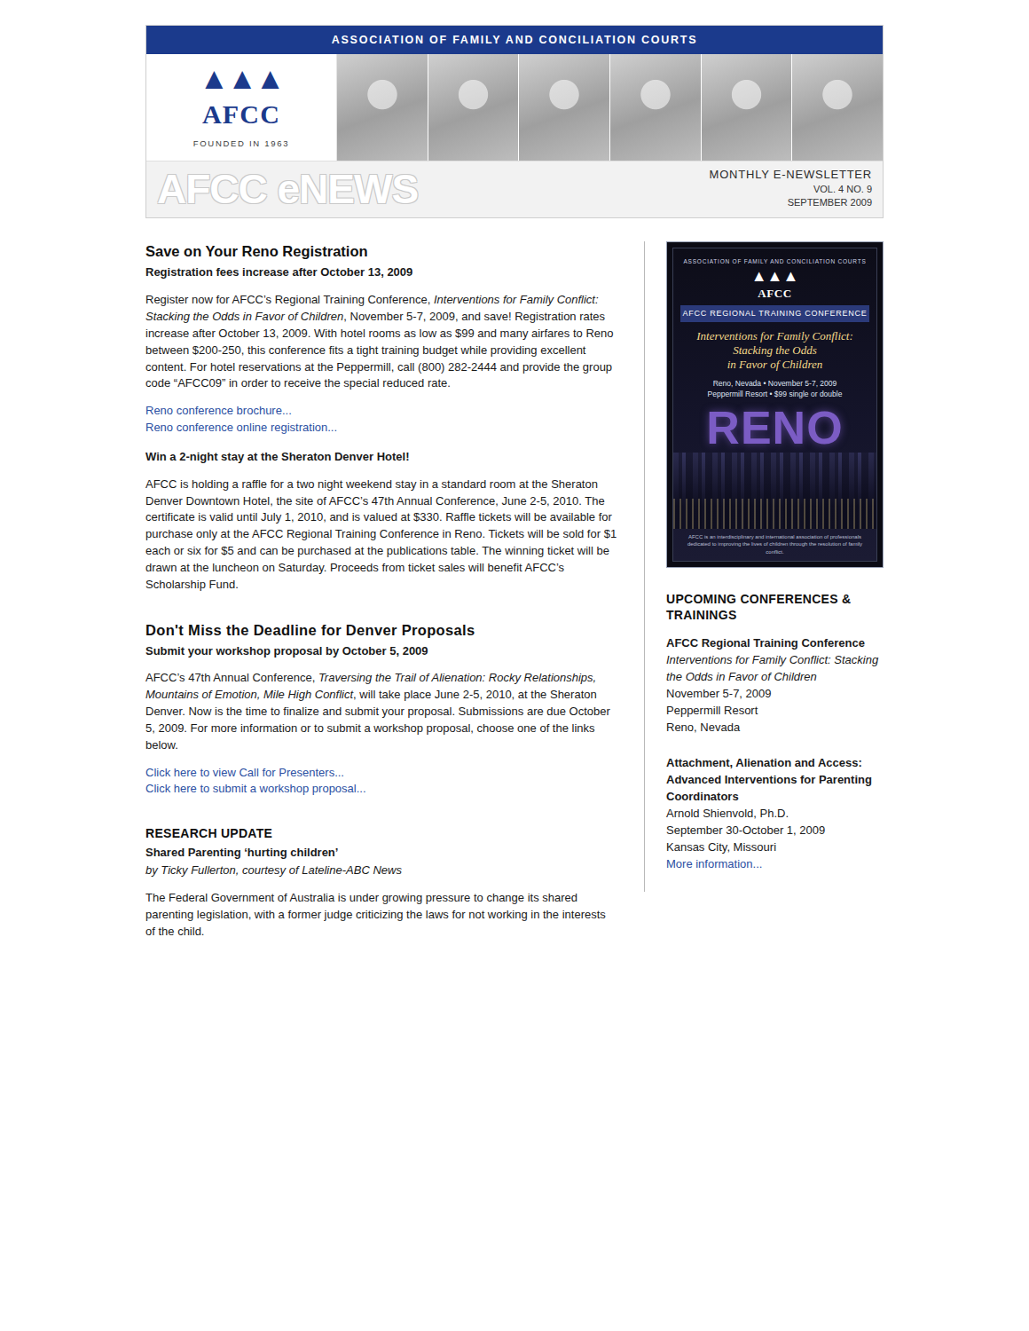Association of Family and Conciliation Courts
▲▲▲
AFCC
Founded in 1963
AFCC eNEWS
MONTHLY E-NEWSLETTER
VOL. 4 NO. 9
SEPTEMBER 2009
Save on Your Reno Registration
Registration fees increase after October 13, 2009
Register now for AFCC’s Regional Training Conference, Interventions for Family Conflict: Stacking the Odds in Favor of Children, November 5-7, 2009, and save! Registration rates increase after October 13, 2009. With hotel rooms as low as $99 and many airfares to Reno between $200-250, this conference fits a tight training budget while providing excellent content. For hotel reservations at the Peppermill, call (800) 282-2444 and provide the group code “AFCC09” in order to receive the special reduced rate.
Reno conference brochure...
Reno conference online registration...
Win a 2-night stay at the Sheraton Denver Hotel!
AFCC is holding a raffle for a two night weekend stay in a standard room at the Sheraton Denver Downtown Hotel, the site of AFCC’s 47th Annual Conference, June 2-5, 2010. The certificate is valid until July 1, 2010, and is valued at $330. Raffle tickets will be available for purchase only at the AFCC Regional Training Conference in Reno. Tickets will be sold for $1 each or six for $5 and can be purchased at the publications table. The winning ticket will be drawn at the luncheon on Saturday. Proceeds from ticket sales will benefit AFCC’s Scholarship Fund.
Don't Miss the Deadline for Denver Proposals
Submit your workshop proposal by October 5, 2009
AFCC’s 47th Annual Conference, Traversing the Trail of Alienation: Rocky Relationships, Mountains of Emotion, Mile High Conflict, will take place June 2-5, 2010, at the Sheraton Denver. Now is the time to finalize and submit your proposal. Submissions are due October 5, 2009. For more information or to submit a workshop proposal, choose one of the links below.
Click here to view Call for Presenters...
Click here to submit a workshop proposal...
RESEARCH UPDATE
Shared Parenting ‘hurting children’
by Ticky Fullerton, courtesy of Lateline-ABC News
The Federal Government of Australia is under growing pressure to change its shared parenting legislation, with a former judge criticizing the laws for not working in the interests of the child.
Association of Family and Conciliation Courts
▲▲▲
AFCC
AFCC Regional Training Conference
Interventions for Family Conflict:
Stacking the Odds
in Favor of Children
Reno, Nevada • November 5-7, 2009
Peppermill Resort • $99 single or double
RENO
AFCC is an interdisciplinary and international association of professionals dedicated to improving the lives of children through the resolution of family conflict.
Upcoming Conferences & Trainings
AFCC Regional Training Conference
Interventions for Family Conflict: Stacking the Odds in Favor of Children
November 5-7, 2009
Peppermill Resort
Reno, Nevada
Attachment, Alienation and Access: Advanced Interventions for Parenting Coordinators
Arnold Shienvold, Ph.D.
September 30-October 1, 2009
Kansas City, Missouri
More information...